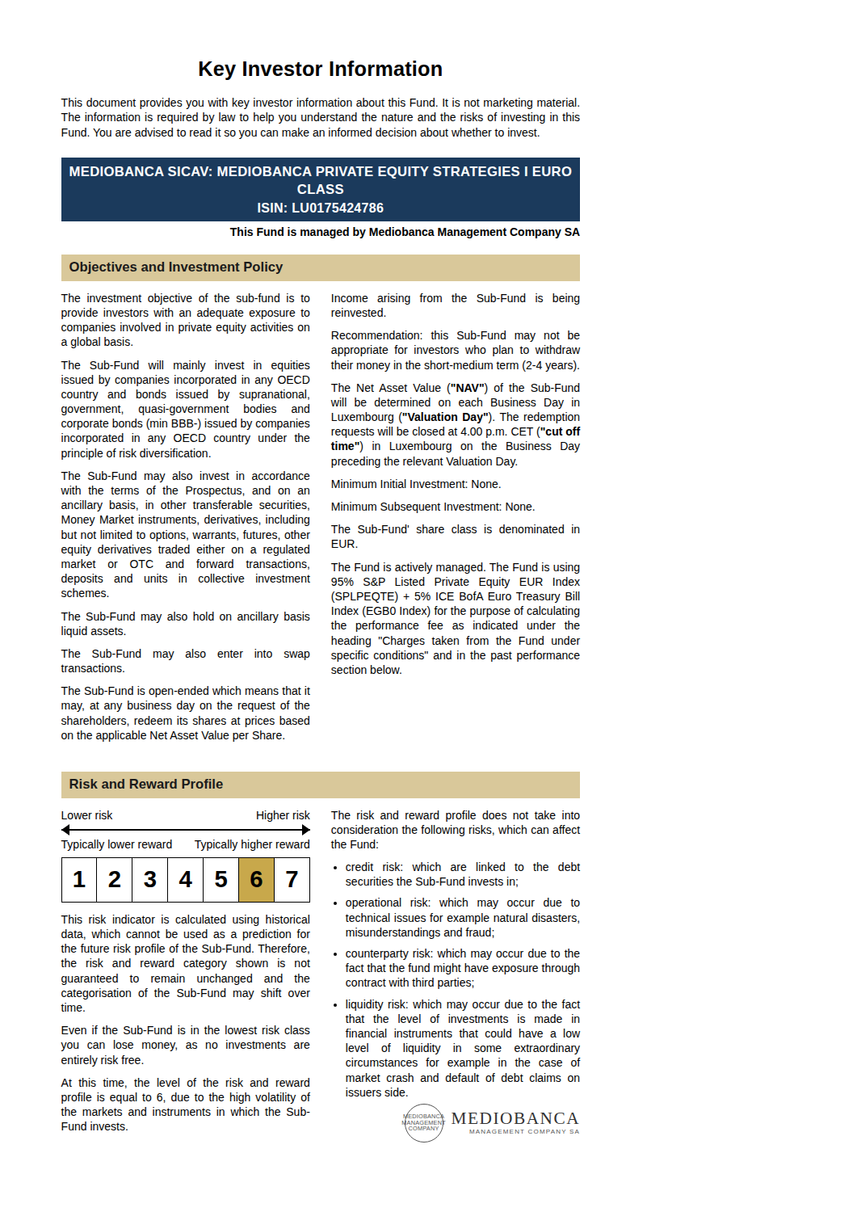Key Investor Information
This document provides you with key investor information about this Fund. It is not marketing material. The information is required by law to help you understand the nature and the risks of investing in this Fund. You are advised to read it so you can make an informed decision about whether to invest.
MEDIOBANCA SICAV: MEDIOBANCA PRIVATE EQUITY STRATEGIES I EURO CLASS
ISIN: LU0175424786
This Fund is managed by Mediobanca Management Company SA
Objectives and Investment Policy
The investment objective of the sub-fund is to provide investors with an adequate exposure to companies involved in private equity activities on a global basis.
The Sub-Fund will mainly invest in equities issued by companies incorporated in any OECD country and bonds issued by supranational, government, quasi-government bodies and corporate bonds (min BBB-) issued by companies incorporated in any OECD country under the principle of risk diversification.
The Sub-Fund may also invest in accordance with the terms of the Prospectus, and on an ancillary basis, in other transferable securities, Money Market instruments, derivatives, including but not limited to options, warrants, futures, other equity derivatives traded either on a regulated market or OTC and forward transactions, deposits and units in collective investment schemes.
The Sub-Fund may also hold on ancillary basis liquid assets.
The Sub-Fund may also enter into swap transactions.
The Sub-Fund is open-ended which means that it may, at any business day on the request of the shareholders, redeem its shares at prices based on the applicable Net Asset Value per Share.
Income arising from the Sub-Fund is being reinvested.
Recommendation: this Sub-Fund may not be appropriate for investors who plan to withdraw their money in the short-medium term (2-4 years).
The Net Asset Value ("NAV") of the Sub-Fund will be determined on each Business Day in Luxembourg ("Valuation Day"). The redemption requests will be closed at 4.00 p.m. CET ("cut off time") in Luxembourg on the Business Day preceding the relevant Valuation Day.
Minimum Initial Investment: None.
Minimum Subsequent Investment: None.
The Sub-Fund' share class is denominated in EUR.
The Fund is actively managed. The Fund is using 95% S&P Listed Private Equity EUR Index (SPLPEQTE) + 5% ICE BofA Euro Treasury Bill Index (EGB0 Index) for the purpose of calculating the performance fee as indicated under the heading "Charges taken from the Fund under specific conditions" and in the past performance section below.
Risk and Reward Profile
Lower risk Higher risk
Typically lower reward Typically higher reward
1
2
3
4
5
6
7
This risk indicator is calculated using historical data, which cannot be used as a prediction for the future risk profile of the Sub-Fund. Therefore, the risk and reward category shown is not guaranteed to remain unchanged and the categorisation of the Sub-Fund may shift over time.
Even if the Sub-Fund is in the lowest risk class you can lose money, as no investments are entirely risk free.
At this time, the level of the risk and reward profile is equal to 6, due to the high volatility of the markets and instruments in which the Sub-Fund invests.
The risk and reward profile does not take into consideration the following risks, which can affect the Fund:
credit risk: which are linked to the debt securities the Sub-Fund invests in;
operational risk: which may occur due to technical issues for example natural disasters, misunderstandings and fraud;
counterparty risk: which may occur due to the fact that the fund might have exposure through contract with third parties;
liquidity risk: which may occur due to the fact that the level of investments is made in financial instruments that could have a low level of liquidity in some extraordinary circumstances for example in the case of market crash and default of debt claims on issuers side.
MEDIOBANCA
MANAGEMENT
COMPANY
MEDIOBANCA
MANAGEMENT COMPANY SA